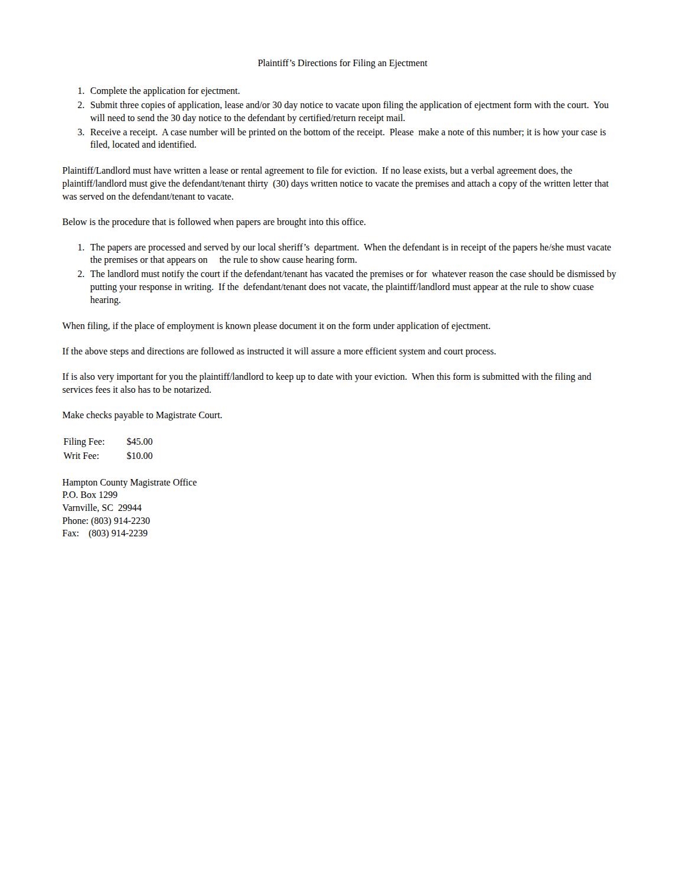Plaintiff’s Directions for Filing an Ejectment
Complete the application for ejectment.
Submit three copies of application, lease and/or 30 day notice to vacate upon filing the application of ejectment form with the court. You will need to send the 30 day notice to the defendant by certified/return receipt mail.
Receive a receipt. A case number will be printed on the bottom of the receipt. Please make a note of this number; it is how your case is filed, located and identified.
Plaintiff/Landlord must have written a lease or rental agreement to file for eviction. If no lease exists, but a verbal agreement does, the plaintiff/landlord must give the defendant/tenant thirty (30) days written notice to vacate the premises and attach a copy of the written letter that was served on the defendant/tenant to vacate.
Below is the procedure that is followed when papers are brought into this office.
The papers are processed and served by our local sheriff’s department. When the defendant is in receipt of the papers he/she must vacate the premises or that appears on the rule to show cause hearing form.
The landlord must notify the court if the defendant/tenant has vacated the premises or for whatever reason the case should be dismissed by putting your response in writing. If the defendant/tenant does not vacate, the plaintiff/landlord must appear at the rule to show cuase hearing.
When filing, if the place of employment is known please document it on the form under application of ejectment.
If the above steps and directions are followed as instructed it will assure a more efficient system and court process.
If is also very important for you the plaintiff/landlord to keep up to date with your eviction. When this form is submitted with the filing and services fees it also has to be notarized.
Make checks payable to Magistrate Court.
| Filing Fee: | $45.00 |
| Writ Fee: | $10.00 |
Hampton County Magistrate Office
P.O. Box 1299
Varnville, SC 29944
Phone: (803) 914-2230
Fax: (803) 914-2239